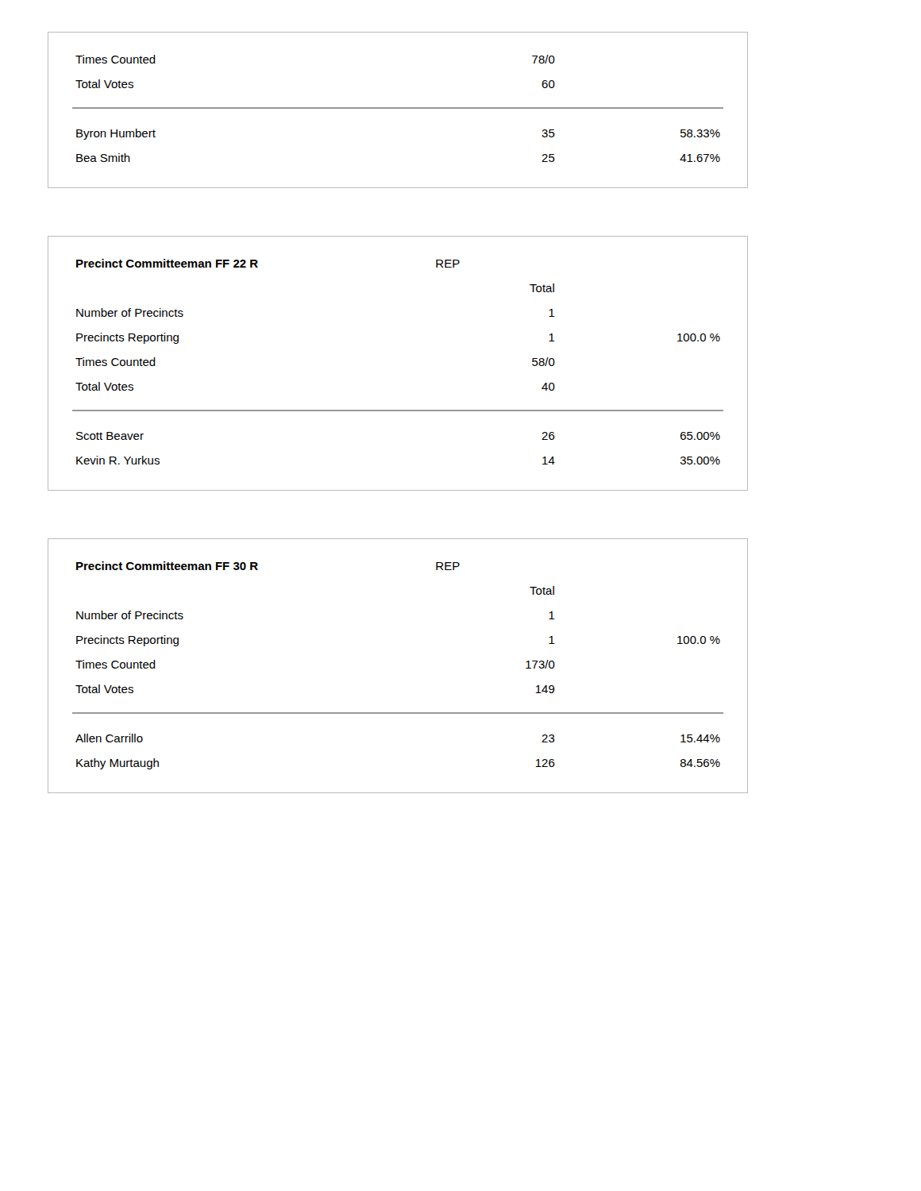| Times Counted | 78/0 | |
| Total Votes | 60 | |
| Byron Humbert | 35 | 58.33% |
| Bea Smith | 25 | 41.67% |
| Precinct Committeeman FF 22 R | REP | |
| | Total | |
| Number of Precincts | 1 | |
| Precincts Reporting | 1 | 100.0 % |
| Times Counted | 58/0 | |
| Total Votes | 40 | |
| Scott Beaver | 26 | 65.00% |
| Kevin R. Yurkus | 14 | 35.00% |
| Precinct Committeeman FF 30 R | REP | |
| | Total | |
| Number of Precincts | 1 | |
| Precincts Reporting | 1 | 100.0 % |
| Times Counted | 173/0 | |
| Total Votes | 149 | |
| Allen Carrillo | 23 | 15.44% |
| Kathy Murtaugh | 126 | 84.56% |